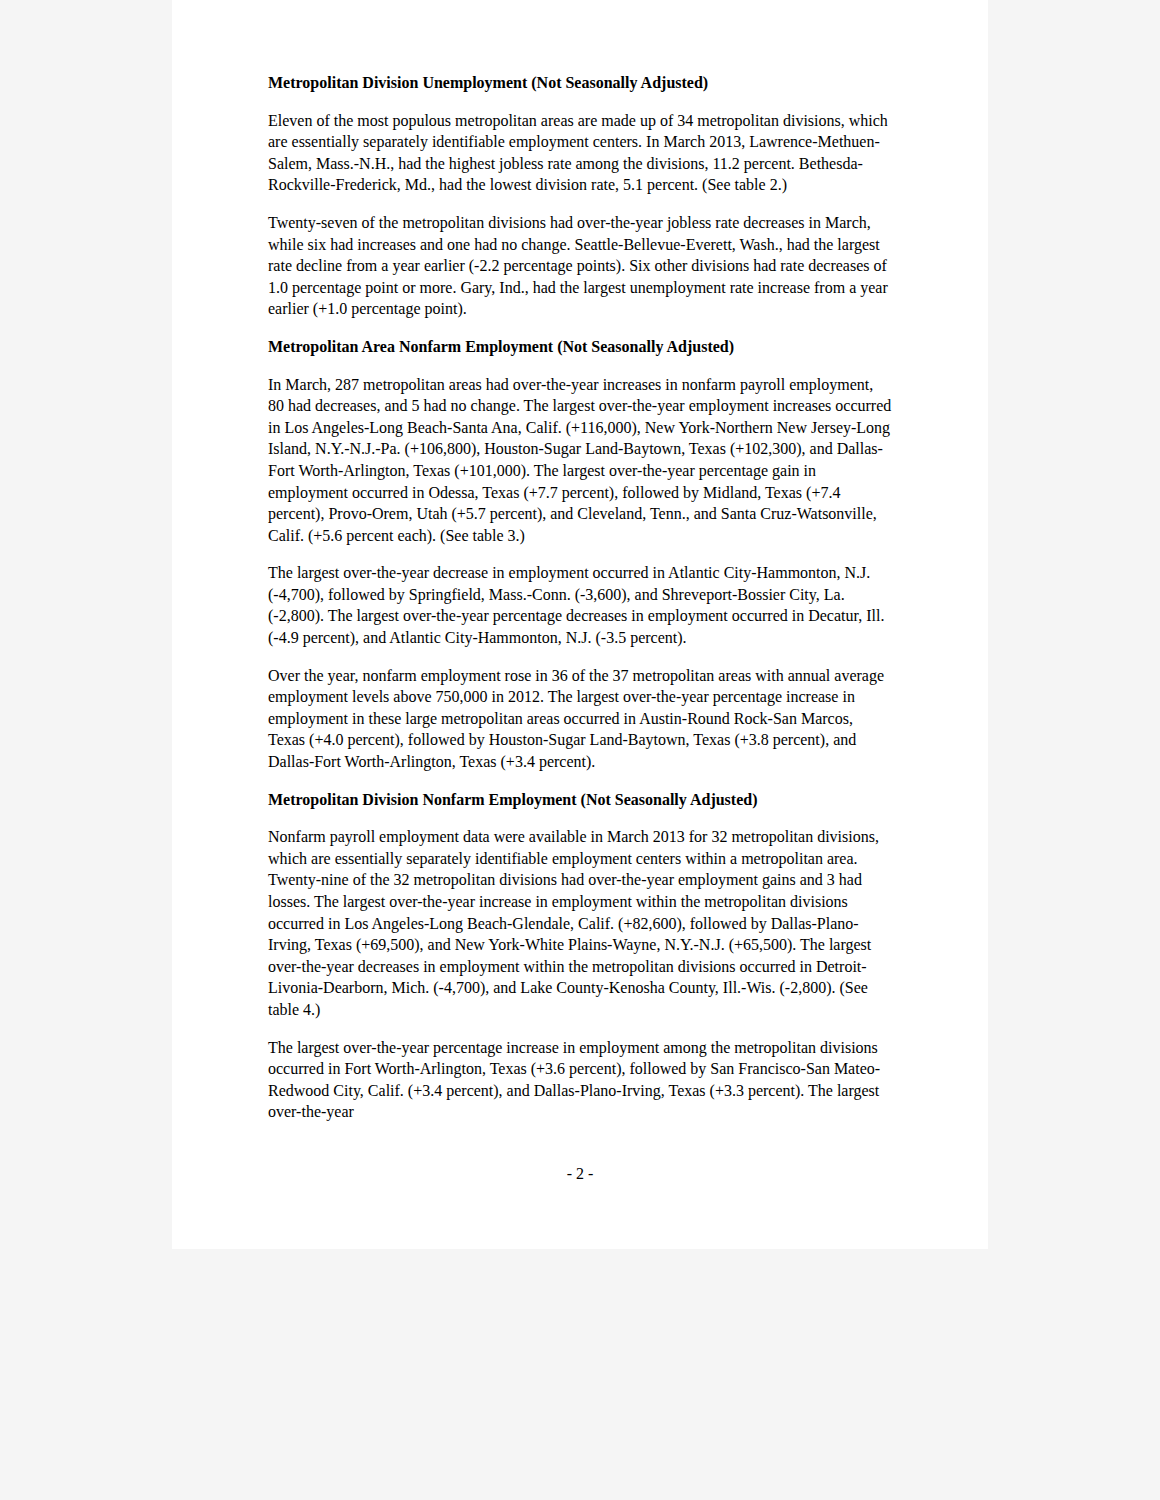Metropolitan Division Unemployment (Not Seasonally Adjusted)
Eleven of the most populous metropolitan areas are made up of 34 metropolitan divisions, which are essentially separately identifiable employment centers. In March 2013, Lawrence-Methuen-Salem, Mass.-N.H., had the highest jobless rate among the divisions, 11.2 percent. Bethesda-Rockville-Frederick, Md., had the lowest division rate, 5.1 percent. (See table 2.)
Twenty-seven of the metropolitan divisions had over-the-year jobless rate decreases in March, while six had increases and one had no change. Seattle-Bellevue-Everett, Wash., had the largest rate decline from a year earlier (-2.2 percentage points). Six other divisions had rate decreases of 1.0 percentage point or more. Gary, Ind., had the largest unemployment rate increase from a year earlier (+1.0 percentage point).
Metropolitan Area Nonfarm Employment (Not Seasonally Adjusted)
In March, 287 metropolitan areas had over-the-year increases in nonfarm payroll employment, 80 had decreases, and 5 had no change. The largest over-the-year employment increases occurred in Los Angeles-Long Beach-Santa Ana, Calif. (+116,000), New York-Northern New Jersey-Long Island, N.Y.-N.J.-Pa. (+106,800), Houston-Sugar Land-Baytown, Texas (+102,300), and Dallas-Fort Worth-Arlington, Texas (+101,000). The largest over-the-year percentage gain in employment occurred in Odessa, Texas (+7.7 percent), followed by Midland, Texas (+7.4 percent), Provo-Orem, Utah (+5.7 percent), and Cleveland, Tenn., and Santa Cruz-Watsonville, Calif. (+5.6 percent each). (See table 3.)
The largest over-the-year decrease in employment occurred in Atlantic City-Hammonton, N.J. (-4,700), followed by Springfield, Mass.-Conn. (-3,600), and Shreveport-Bossier City, La. (-2,800). The largest over-the-year percentage decreases in employment occurred in Decatur, Ill. (-4.9 percent), and Atlantic City-Hammonton, N.J. (-3.5 percent).
Over the year, nonfarm employment rose in 36 of the 37 metropolitan areas with annual average employment levels above 750,000 in 2012. The largest over-the-year percentage increase in employment in these large metropolitan areas occurred in Austin-Round Rock-San Marcos, Texas (+4.0 percent), followed by Houston-Sugar Land-Baytown, Texas (+3.8 percent), and Dallas-Fort Worth-Arlington, Texas (+3.4 percent).
Metropolitan Division Nonfarm Employment (Not Seasonally Adjusted)
Nonfarm payroll employment data were available in March 2013 for 32 metropolitan divisions, which are essentially separately identifiable employment centers within a metropolitan area. Twenty-nine of the 32 metropolitan divisions had over-the-year employment gains and 3 had losses. The largest over-the-year increase in employment within the metropolitan divisions occurred in Los Angeles-Long Beach-Glendale, Calif. (+82,600), followed by Dallas-Plano-Irving, Texas (+69,500), and New York-White Plains-Wayne, N.Y.-N.J. (+65,500). The largest over-the-year decreases in employment within the metropolitan divisions occurred in Detroit-Livonia-Dearborn, Mich. (-4,700), and Lake County-Kenosha County, Ill.-Wis. (-2,800). (See table 4.)
The largest over-the-year percentage increase in employment among the metropolitan divisions occurred in Fort Worth-Arlington, Texas (+3.6 percent), followed by San Francisco-San Mateo-Redwood City, Calif. (+3.4 percent), and Dallas-Plano-Irving, Texas (+3.3 percent). The largest over-the-year
- 2 -